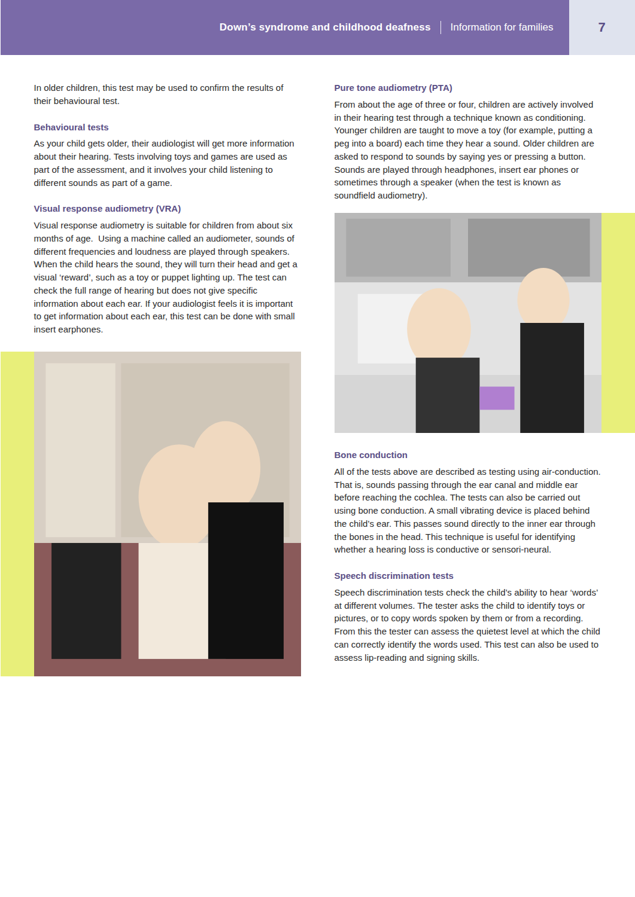Down’s syndrome and childhood deafness Information for families
7
In older children, this test may be used to confirm the results of their behavioural test.
Behavioural tests
As your child gets older, their audiologist will get more information about their hearing. Tests involving toys and games are used as part of the assessment, and it involves your child listening to different sounds as part of a game.
Visual response audiometry (VRA)
Visual response audiometry is suitable for children from about six months of age. Using a machine called an audiometer, sounds of different frequencies and loudness are played through speakers. When the child hears the sound, they will turn their head and get a visual ‘reward’, such as a toy or puppet lighting up. The test can check the full range of hearing but does not give specific information about each ear. If your audiologist feels it is important to get information about each ear, this test can be done with small insert earphones.
Pure tone audiometry (PTA)
From about the age of three or four, children are actively involved in their hearing test through a technique known as conditioning. Younger children are taught to move a toy (for example, putting a peg into a board) each time they hear a sound. Older children are asked to respond to sounds by saying yes or pressing a button. Sounds are played through headphones, insert ear phones or sometimes through a speaker (when the test is known as soundfield audiometry).
Bone conduction
All of the tests above are described as testing using air-conduction. That is, sounds passing through the ear canal and middle ear before reaching the cochlea. The tests can also be carried out using bone conduction. A small vibrating device is placed behind the child’s ear. This passes sound directly to the inner ear through the bones in the head. This technique is useful for identifying whether a hearing loss is conductive or sensori-neural.
Speech discrimination tests
Speech discrimination tests check the child’s ability to hear ‘words’ at different volumes. The tester asks the child to identify toys or pictures, or to copy words spoken by them or from a recording. From this the tester can assess the quietest level at which the child can correctly identify the words used. This test can also be used to assess lip-reading and signing skills.